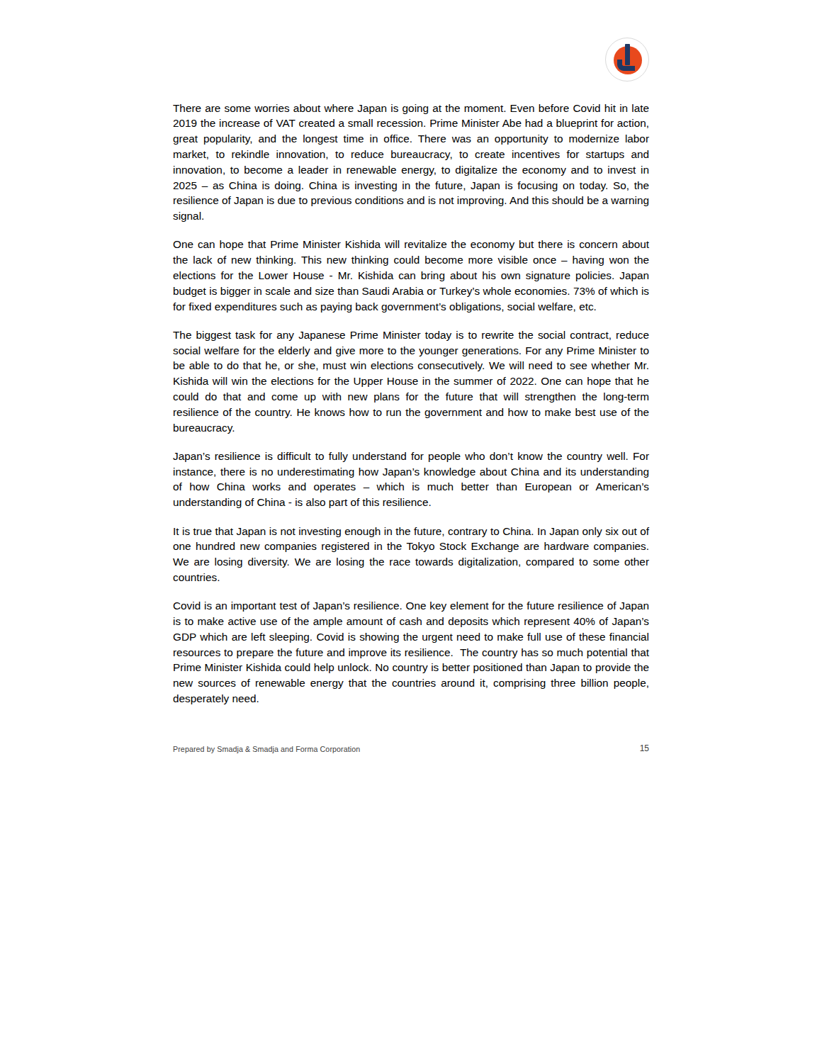There are some worries about where Japan is going at the moment. Even before Covid hit in late 2019 the increase of VAT created a small recession. Prime Minister Abe had a blueprint for action, great popularity, and the longest time in office. There was an opportunity to modernize labor market, to rekindle innovation, to reduce bureaucracy, to create incentives for startups and innovation, to become a leader in renewable energy, to digitalize the economy and to invest in 2025 – as China is doing. China is investing in the future, Japan is focusing on today. So, the resilience of Japan is due to previous conditions and is not improving. And this should be a warning signal.
One can hope that Prime Minister Kishida will revitalize the economy but there is concern about the lack of new thinking. This new thinking could become more visible once – having won the elections for the Lower House - Mr. Kishida can bring about his own signature policies. Japan budget is bigger in scale and size than Saudi Arabia or Turkey’s whole economies. 73% of which is for fixed expenditures such as paying back government’s obligations, social welfare, etc.
The biggest task for any Japanese Prime Minister today is to rewrite the social contract, reduce social welfare for the elderly and give more to the younger generations. For any Prime Minister to be able to do that he, or she, must win elections consecutively. We will need to see whether Mr. Kishida will win the elections for the Upper House in the summer of 2022. One can hope that he could do that and come up with new plans for the future that will strengthen the long-term resilience of the country. He knows how to run the government and how to make best use of the bureaucracy.
Japan’s resilience is difficult to fully understand for people who don’t know the country well. For instance, there is no underestimating how Japan’s knowledge about China and its understanding of how China works and operates – which is much better than European or American’s understanding of China - is also part of this resilience.
It is true that Japan is not investing enough in the future, contrary to China. In Japan only six out of one hundred new companies registered in the Tokyo Stock Exchange are hardware companies. We are losing diversity. We are losing the race towards digitalization, compared to some other countries.
Covid is an important test of Japan’s resilience. One key element for the future resilience of Japan is to make active use of the ample amount of cash and deposits which represent 40% of Japan’s GDP which are left sleeping. Covid is showing the urgent need to make full use of these financial resources to prepare the future and improve its resilience. The country has so much potential that Prime Minister Kishida could help unlock. No country is better positioned than Japan to provide the new sources of renewable energy that the countries around it, comprising three billion people, desperately need.
Prepared by Smadja & Smadja and Forma Corporation
15